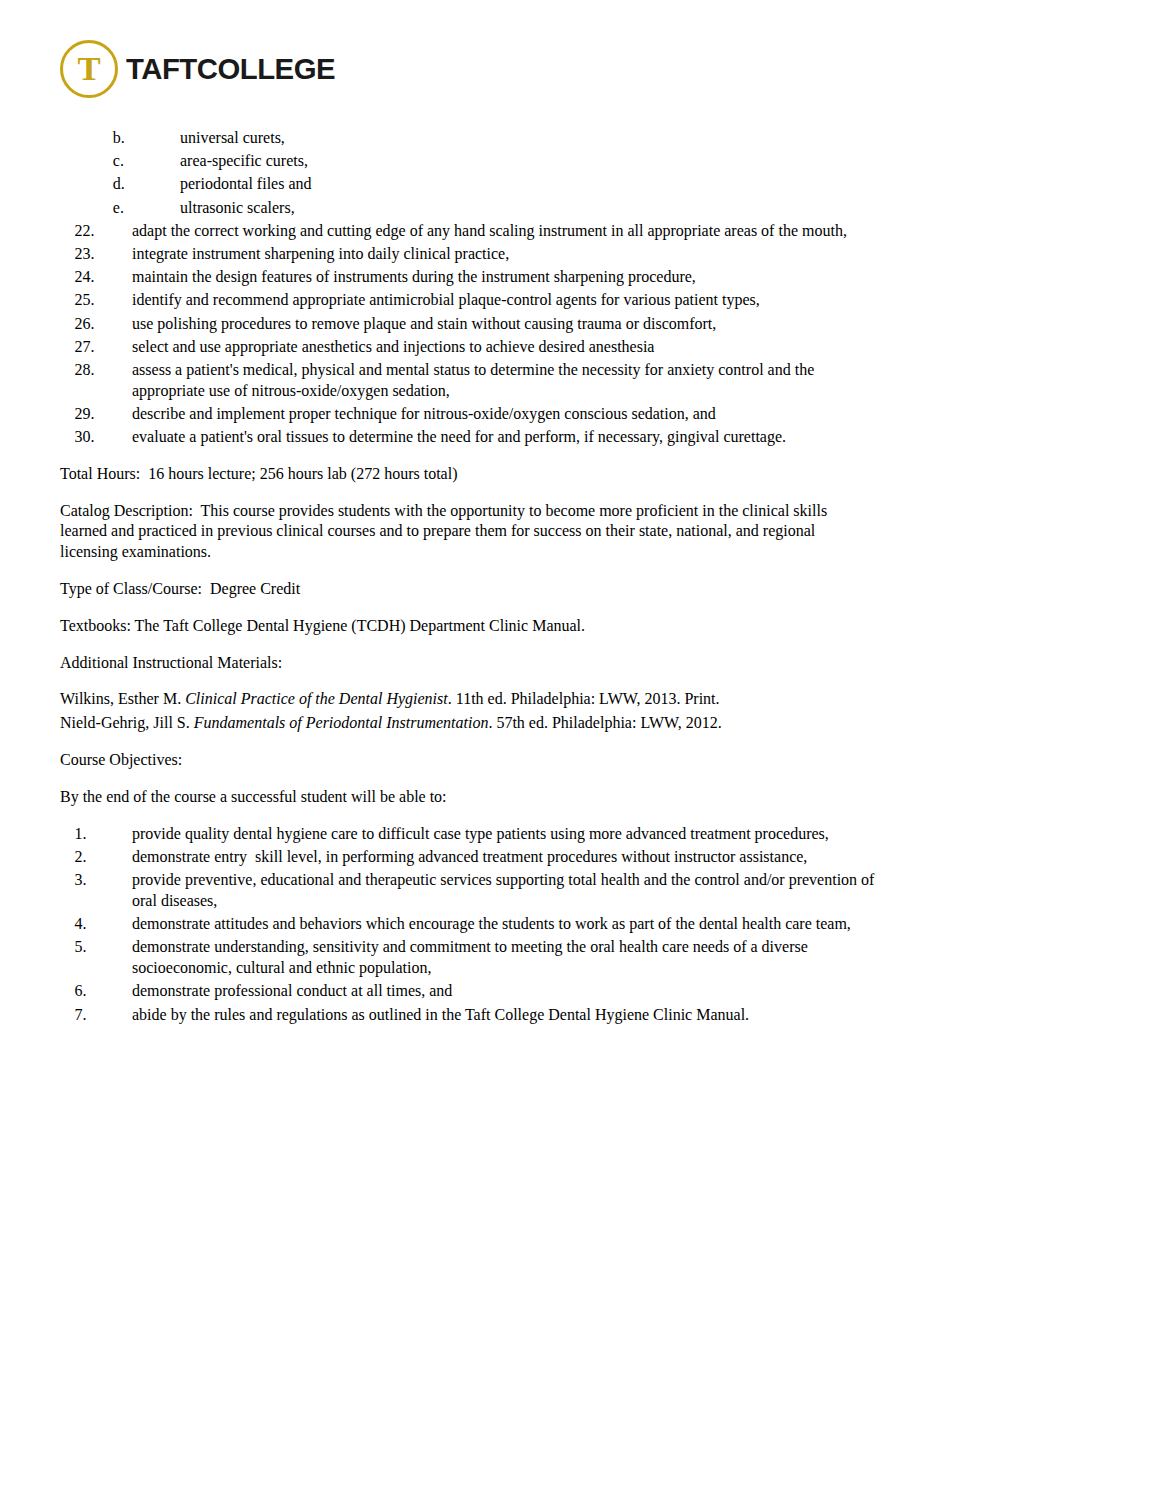TAFTCOLLEGE
b. universal curets,
c. area-specific curets,
d. periodontal files and
e. ultrasonic scalers,
22. adapt the correct working and cutting edge of any hand scaling instrument in all appropriate areas of the mouth,
23. integrate instrument sharpening into daily clinical practice,
24. maintain the design features of instruments during the instrument sharpening procedure,
25. identify and recommend appropriate antimicrobial plaque-control agents for various patient types,
26. use polishing procedures to remove plaque and stain without causing trauma or discomfort,
27. select and use appropriate anesthetics and injections to achieve desired anesthesia
28. assess a patient's medical, physical and mental status to determine the necessity for anxiety control and the appropriate use of nitrous-oxide/oxygen sedation,
29. describe and implement proper technique for nitrous-oxide/oxygen conscious sedation, and
30. evaluate a patient's oral tissues to determine the need for and perform, if necessary, gingival curettage.
Total Hours: 16 hours lecture; 256 hours lab (272 hours total)
Catalog Description: This course provides students with the opportunity to become more proficient in the clinical skills learned and practiced in previous clinical courses and to prepare them for success on their state, national, and regional licensing examinations.
Type of Class/Course: Degree Credit
Textbooks: The Taft College Dental Hygiene (TCDH) Department Clinic Manual.
Additional Instructional Materials:
Wilkins, Esther M. Clinical Practice of the Dental Hygienist. 11th ed. Philadelphia: LWW, 2013. Print.
Nield-Gehrig, Jill S. Fundamentals of Periodontal Instrumentation. 57th ed. Philadelphia: LWW, 2012.
Course Objectives:
By the end of the course a successful student will be able to:
1. provide quality dental hygiene care to difficult case type patients using more advanced treatment procedures,
2. demonstrate entry skill level, in performing advanced treatment procedures without instructor assistance,
3. provide preventive, educational and therapeutic services supporting total health and the control and/or prevention of oral diseases,
4. demonstrate attitudes and behaviors which encourage the students to work as part of the dental health care team,
5. demonstrate understanding, sensitivity and commitment to meeting the oral health care needs of a diverse socioeconomic, cultural and ethnic population,
6. demonstrate professional conduct at all times, and
7. abide by the rules and regulations as outlined in the Taft College Dental Hygiene Clinic Manual.